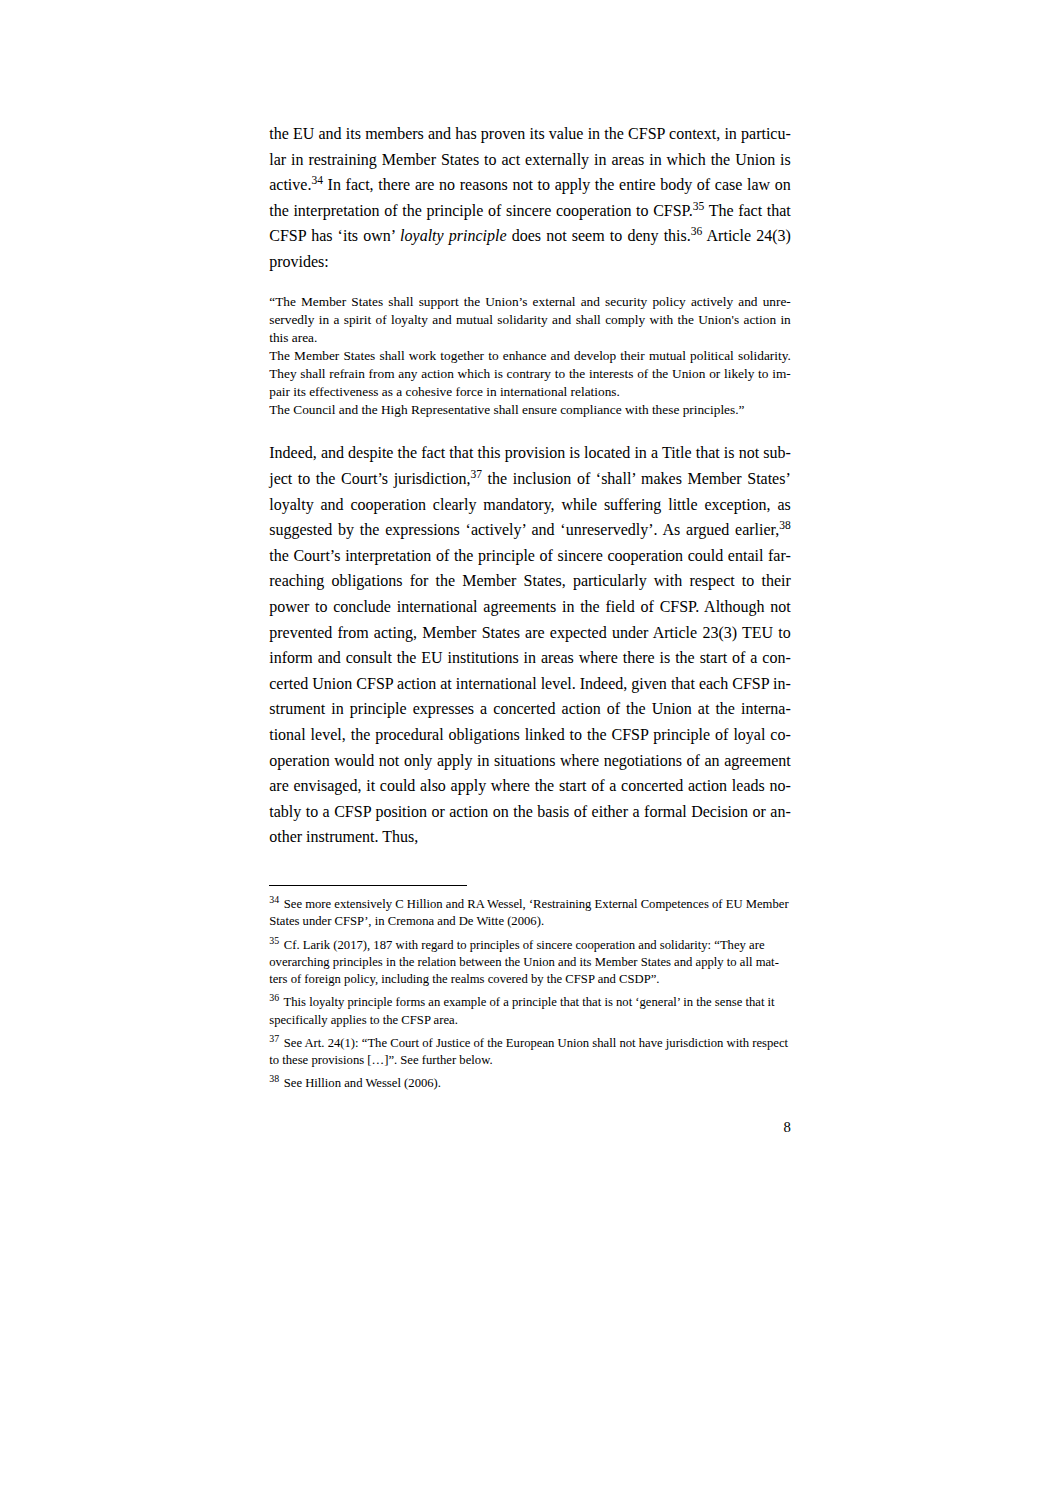the EU and its members and has proven its value in the CFSP context, in particular in restraining Member States to act externally in areas in which the Union is active.34 In fact, there are no reasons not to apply the entire body of case law on the interpretation of the principle of sincere cooperation to CFSP.35 The fact that CFSP has ‘its own’ loyalty principle does not seem to deny this.36 Article 24(3) provides:
“The Member States shall support the Union’s external and security policy actively and unreservedly in a spirit of loyalty and mutual solidarity and shall comply with the Union's action in this area.
The Member States shall work together to enhance and develop their mutual political solidarity. They shall refrain from any action which is contrary to the interests of the Union or likely to impair its effectiveness as a cohesive force in international relations.
The Council and the High Representative shall ensure compliance with these principles.”
Indeed, and despite the fact that this provision is located in a Title that is not subject to the Court’s jurisdiction,37 the inclusion of ‘shall’ makes Member States’ loyalty and cooperation clearly mandatory, while suffering little exception, as suggested by the expressions ‘actively’ and ‘unreservedly’. As argued earlier,38 the Court’s interpretation of the principle of sincere cooperation could entail far-reaching obligations for the Member States, particularly with respect to their power to conclude international agreements in the field of CFSP. Although not prevented from acting, Member States are expected under Article 23(3) TEU to inform and consult the EU institutions in areas where there is the start of a concerted Union CFSP action at international level. Indeed, given that each CFSP instrument in principle expresses a concerted action of the Union at the international level, the procedural obligations linked to the CFSP principle of loyal cooperation would not only apply in situations where negotiations of an agreement are envisaged, it could also apply where the start of a concerted action leads notably to a CFSP position or action on the basis of either a formal Decision or another instrument. Thus,
34 See more extensively C Hillion and RA Wessel, ‘Restraining External Competences of EU Member States under CFSP’, in Cremona and De Witte (2006).
35 Cf. Larik (2017), 187 with regard to principles of sincere cooperation and solidarity: “They are overarching principles in the relation between the Union and its Member States and apply to all matters of foreign policy, including the realms covered by the CFSP and CSDP”.
36 This loyalty principle forms an example of a principle that that is not ‘general’ in the sense that it specifically applies to the CFSP area.
37 See Art. 24(1): “The Court of Justice of the European Union shall not have jurisdiction with respect to these provisions […]”. See further below.
38 See Hillion and Wessel (2006).
8